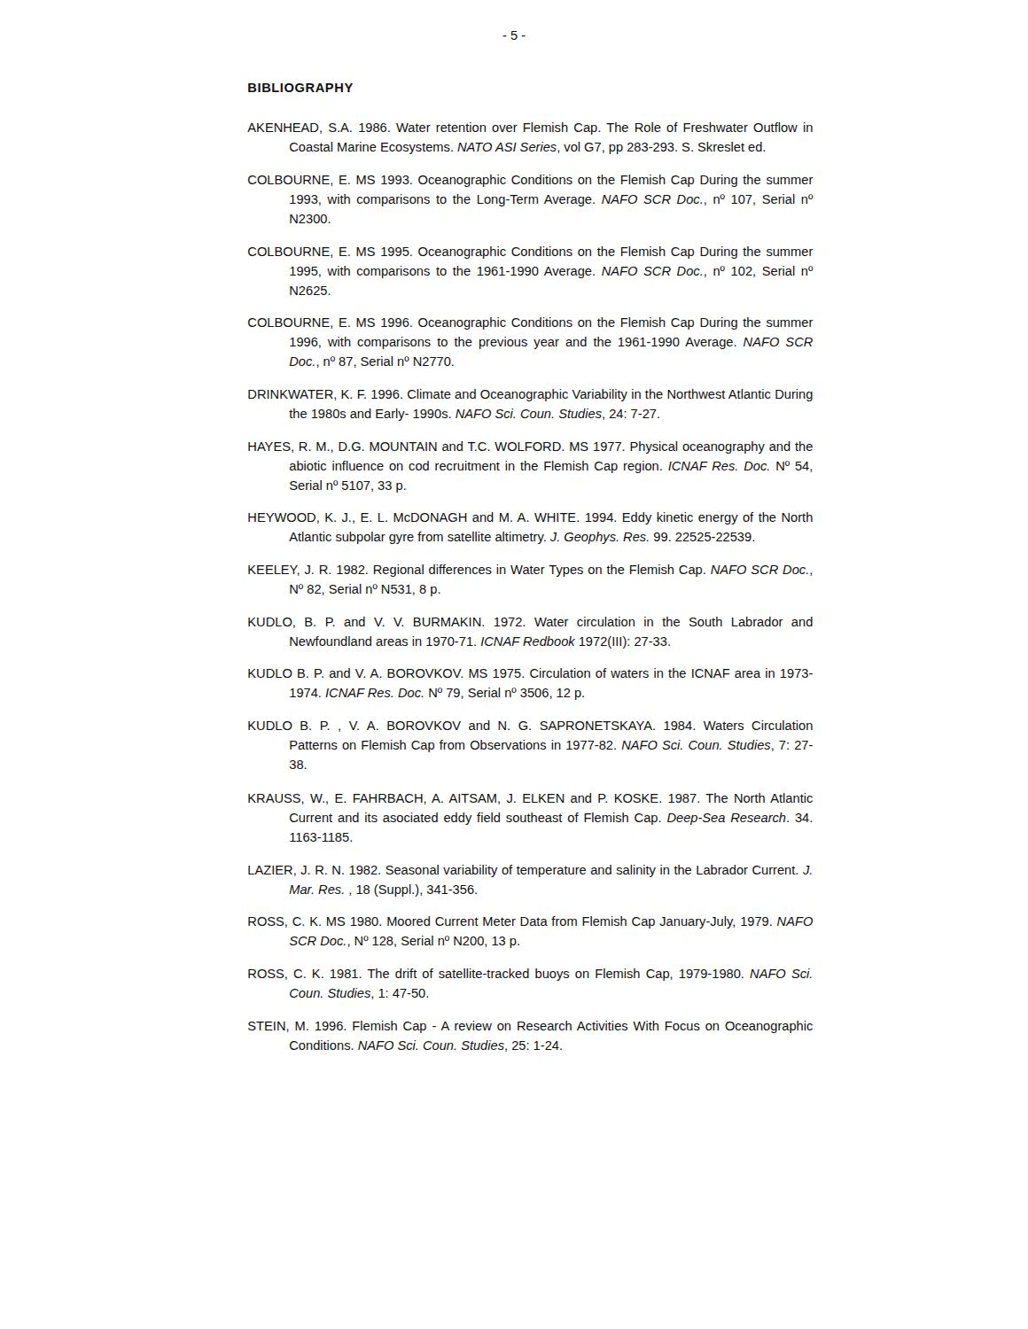- 5 -
Bibliography
AKENHEAD, S.A. 1986. Water retention over Flemish Cap. The Role of Freshwater Outflow in Coastal Marine Ecosystems. NATO ASI Series, vol G7, pp 283-293. S. Skreslet ed.
COLBOURNE, E. MS 1993. Oceanographic Conditions on the Flemish Cap During the summer 1993, with comparisons to the Long-Term Average. NAFO SCR Doc., nº 107, Serial nº N2300.
COLBOURNE, E. MS 1995. Oceanographic Conditions on the Flemish Cap During the summer 1995, with comparisons to the 1961-1990 Average. NAFO SCR Doc., nº 102, Serial nº N2625.
COLBOURNE, E. MS 1996. Oceanographic Conditions on the Flemish Cap During the summer 1996, with comparisons to the previous year and the 1961-1990 Average. NAFO SCR Doc., nº 87, Serial nº N2770.
DRINKWATER, K. F. 1996. Climate and Oceanographic Variability in the Northwest Atlantic During the 1980s and Early- 1990s. NAFO Sci. Coun. Studies, 24: 7-27.
HAYES, R. M., D.G. MOUNTAIN and T.C. WOLFORD. MS 1977. Physical oceanography and the abiotic influence on cod recruitment in the Flemish Cap region. ICNAF Res. Doc. Nº 54, Serial nº 5107, 33 p.
HEYWOOD, K. J., E. L. McDONAGH and M. A. WHITE. 1994. Eddy kinetic energy of the North Atlantic subpolar gyre from satellite altimetry. J. Geophys. Res. 99. 22525-22539.
KEELEY, J. R. 1982. Regional differences in Water Types on the Flemish Cap. NAFO SCR Doc., Nº 82, Serial nº N531, 8 p.
KUDLO, B. P. and V. V. BURMAKIN. 1972. Water circulation in the South Labrador and Newfoundland areas in 1970-71. ICNAF Redbook 1972(III): 27-33.
KUDLO B. P. and V. A. BOROVKOV. MS 1975. Circulation of waters in the ICNAF area in 1973-1974. ICNAF Res. Doc. Nº 79, Serial nº 3506, 12 p.
KUDLO B. P. , V. A. BOROVKOV and N. G. SAPRONETSKAYA. 1984. Waters Circulation Patterns on Flemish Cap from Observations in 1977-82. NAFO Sci. Coun. Studies, 7: 27-38.
KRAUSS, W., E. FAHRBACH, A. AITSAM, J. ELKEN and P. KOSKE. 1987. The North Atlantic Current and its asociated eddy field southeast of Flemish Cap. Deep-Sea Research. 34. 1163-1185.
LAZIER, J. R. N. 1982. Seasonal variability of temperature and salinity in the Labrador Current. J. Mar. Res. , 18 (Suppl.), 341-356.
ROSS, C. K. MS 1980. Moored Current Meter Data from Flemish Cap January-July, 1979. NAFO SCR Doc., Nº 128, Serial nº N200, 13 p.
ROSS, C. K. 1981. The drift of satellite-tracked buoys on Flemish Cap, 1979-1980. NAFO Sci. Coun. Studies, 1: 47-50.
STEIN, M. 1996. Flemish Cap - A review on Research Activities With Focus on Oceanographic Conditions. NAFO Sci. Coun. Studies, 25: 1-24.